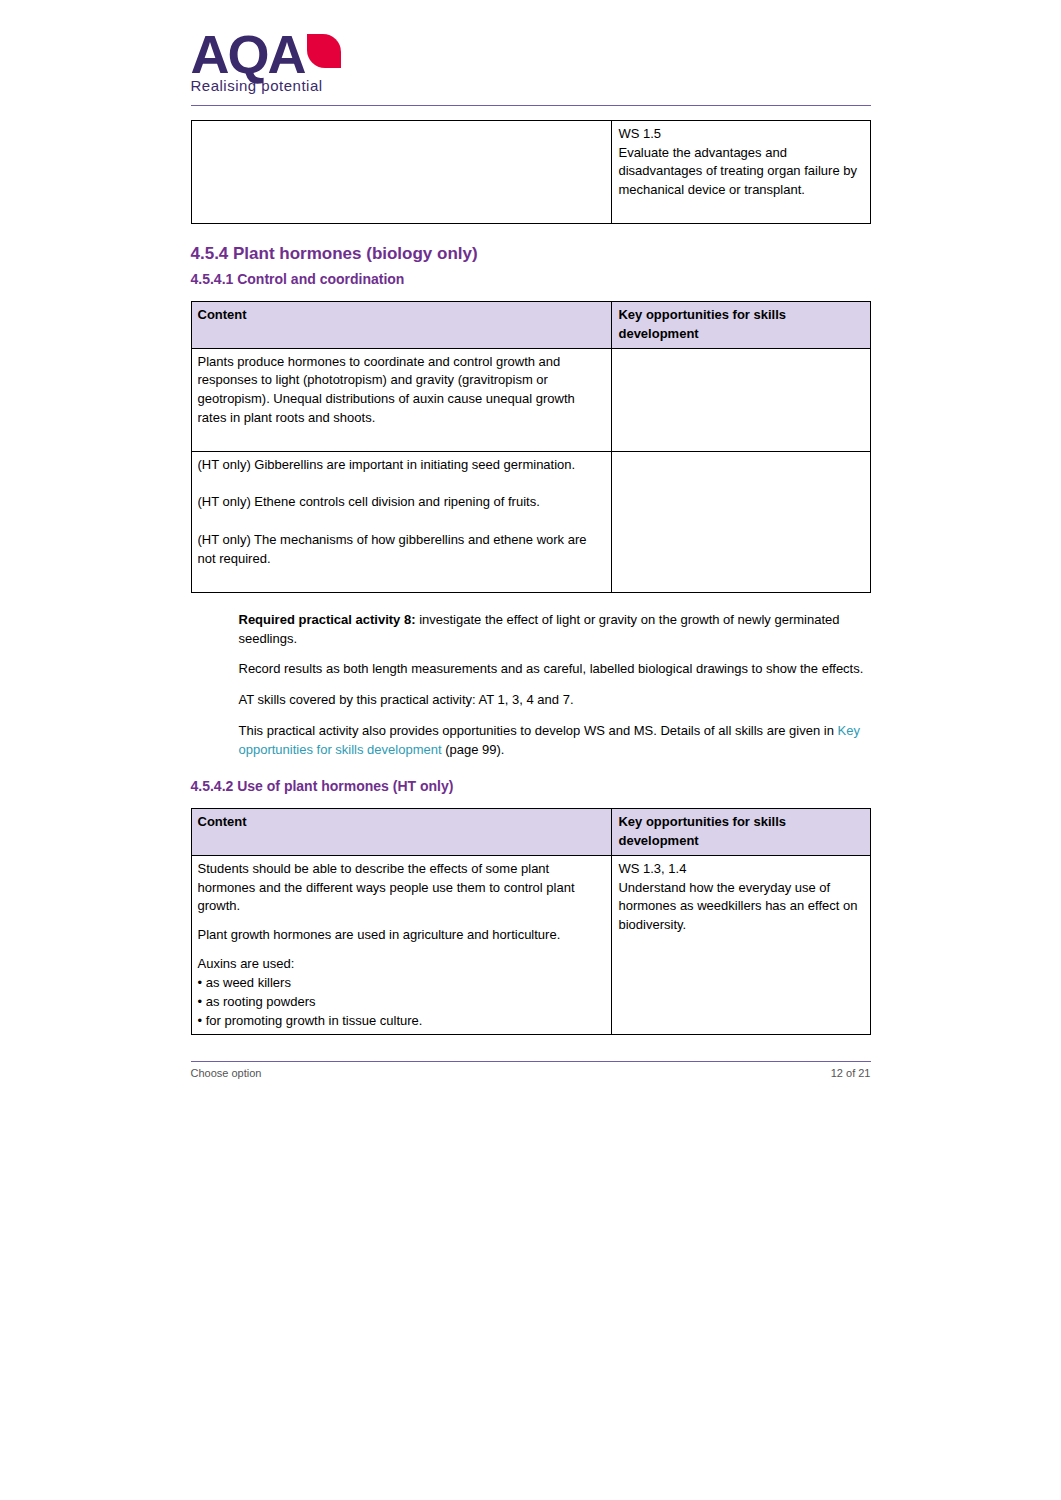AQA
Realising potential
| | WS 1.5 Evaluate the advantages and disadvantages of treating organ failure by mechanical device or transplant. |
4.5.4 Plant hormones (biology only)
4.5.4.1 Control and coordination
| Content | Key opportunities for skills development |
| --- | --- |
| Plants produce hormones to coordinate and control growth and responses to light (phototropism) and gravity (gravitropism or geotropism). Unequal distributions of auxin cause unequal growth rates in plant roots and shoots. | |
| (HT only) Gibberellins are important in initiating seed germination. (HT only) Ethene controls cell division and ripening of fruits. (HT only) The mechanisms of how gibberellins and ethene work are not required. | |
Required practical activity 8: investigate the effect of light or gravity on the growth of newly germinated seedlings.
Record results as both length measurements and as careful, labelled biological drawings to show the effects.
AT skills covered by this practical activity: AT 1, 3, 4 and 7.
This practical activity also provides opportunities to develop WS and MS. Details of all skills are given in Key opportunities for skills development (page 99).
4.5.4.2 Use of plant hormones (HT only)
| Content | Key opportunities for skills development |
| --- | --- |
| Students should be able to describe the effects of some plant hormones and the different ways people use them to control plant growth. Plant growth hormones are used in agriculture and horticulture. Auxins are used: • as weed killers • as rooting powders • for promoting growth in tissue culture. | WS 1.3, 1.4 Understand how the everyday use of hormones as weedkillers has an effect on biodiversity. |
Choose option 12 of 21